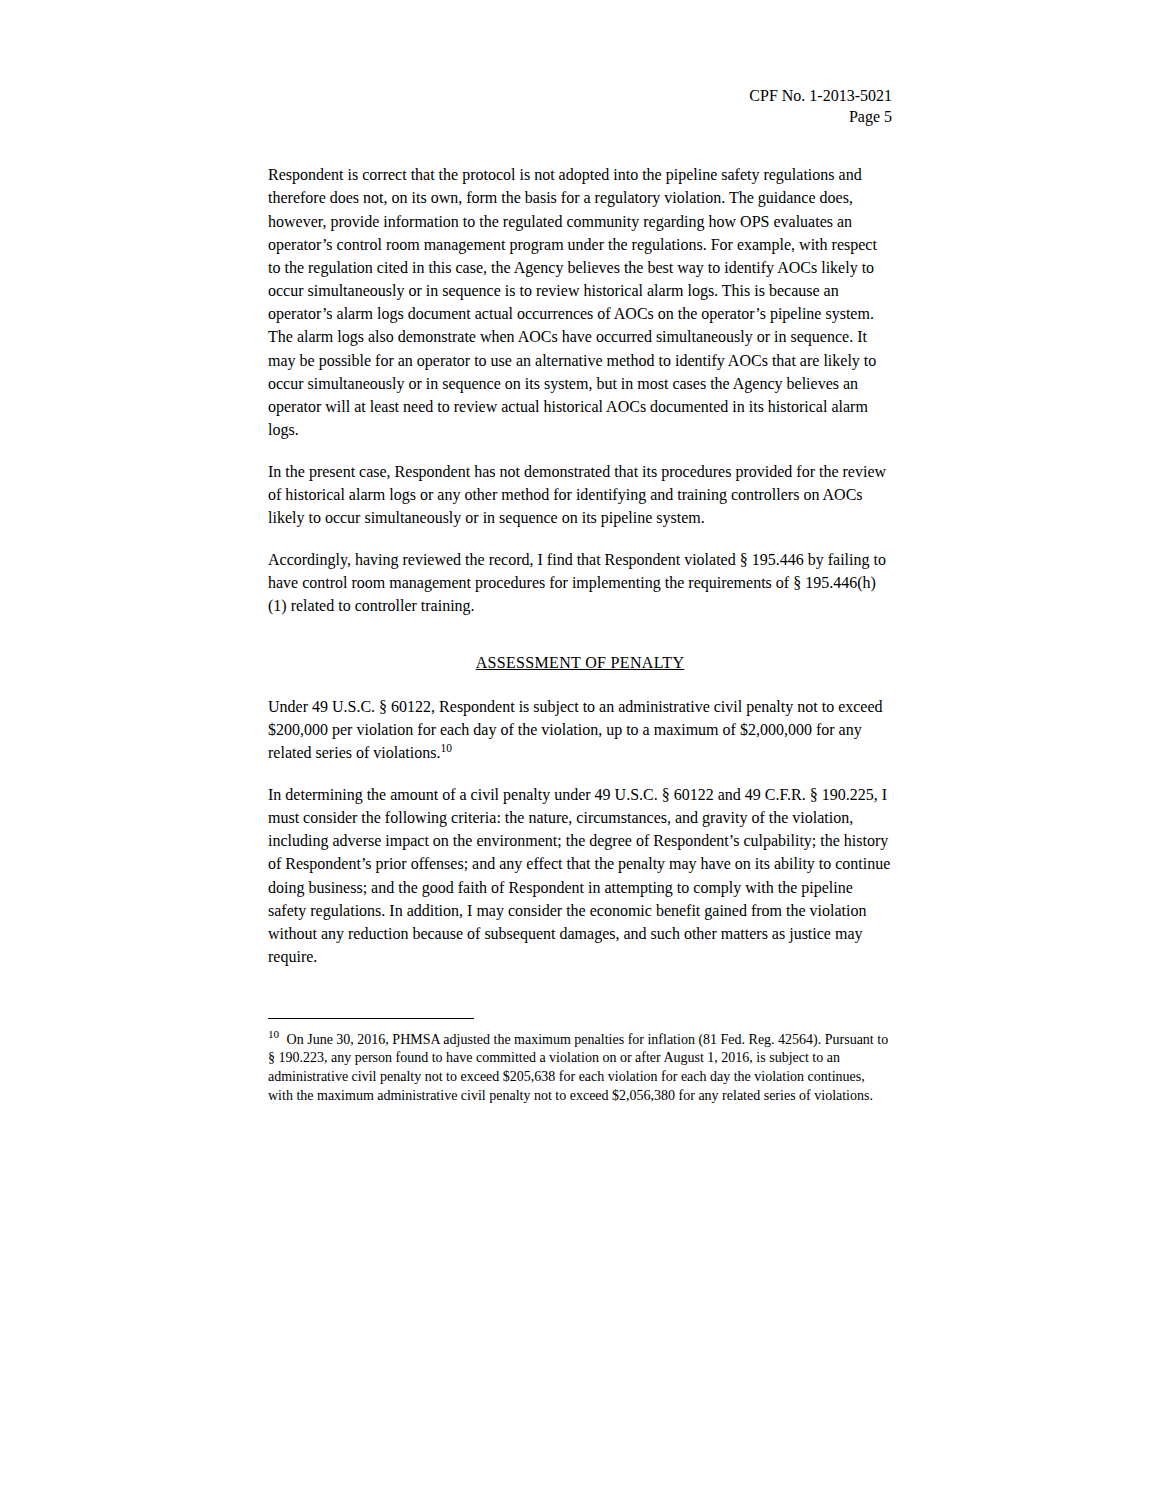CPF No. 1-2013-5021
Page 5
Respondent is correct that the protocol is not adopted into the pipeline safety regulations and therefore does not, on its own, form the basis for a regulatory violation. The guidance does, however, provide information to the regulated community regarding how OPS evaluates an operator’s control room management program under the regulations. For example, with respect to the regulation cited in this case, the Agency believes the best way to identify AOCs likely to occur simultaneously or in sequence is to review historical alarm logs. This is because an operator’s alarm logs document actual occurrences of AOCs on the operator’s pipeline system. The alarm logs also demonstrate when AOCs have occurred simultaneously or in sequence. It may be possible for an operator to use an alternative method to identify AOCs that are likely to occur simultaneously or in sequence on its system, but in most cases the Agency believes an operator will at least need to review actual historical AOCs documented in its historical alarm logs.
In the present case, Respondent has not demonstrated that its procedures provided for the review of historical alarm logs or any other method for identifying and training controllers on AOCs likely to occur simultaneously or in sequence on its pipeline system.
Accordingly, having reviewed the record, I find that Respondent violated § 195.446 by failing to have control room management procedures for implementing the requirements of § 195.446(h)(1) related to controller training.
ASSESSMENT OF PENALTY
Under 49 U.S.C. § 60122, Respondent is subject to an administrative civil penalty not to exceed $200,000 per violation for each day of the violation, up to a maximum of $2,000,000 for any related series of violations.10
In determining the amount of a civil penalty under 49 U.S.C. § 60122 and 49 C.F.R. § 190.225, I must consider the following criteria: the nature, circumstances, and gravity of the violation, including adverse impact on the environment; the degree of Respondent’s culpability; the history of Respondent’s prior offenses; and any effect that the penalty may have on its ability to continue doing business; and the good faith of Respondent in attempting to comply with the pipeline safety regulations. In addition, I may consider the economic benefit gained from the violation without any reduction because of subsequent damages, and such other matters as justice may require.
10 On June 30, 2016, PHMSA adjusted the maximum penalties for inflation (81 Fed. Reg. 42564). Pursuant to § 190.223, any person found to have committed a violation on or after August 1, 2016, is subject to an administrative civil penalty not to exceed $205,638 for each violation for each day the violation continues, with the maximum administrative civil penalty not to exceed $2,056,380 for any related series of violations.